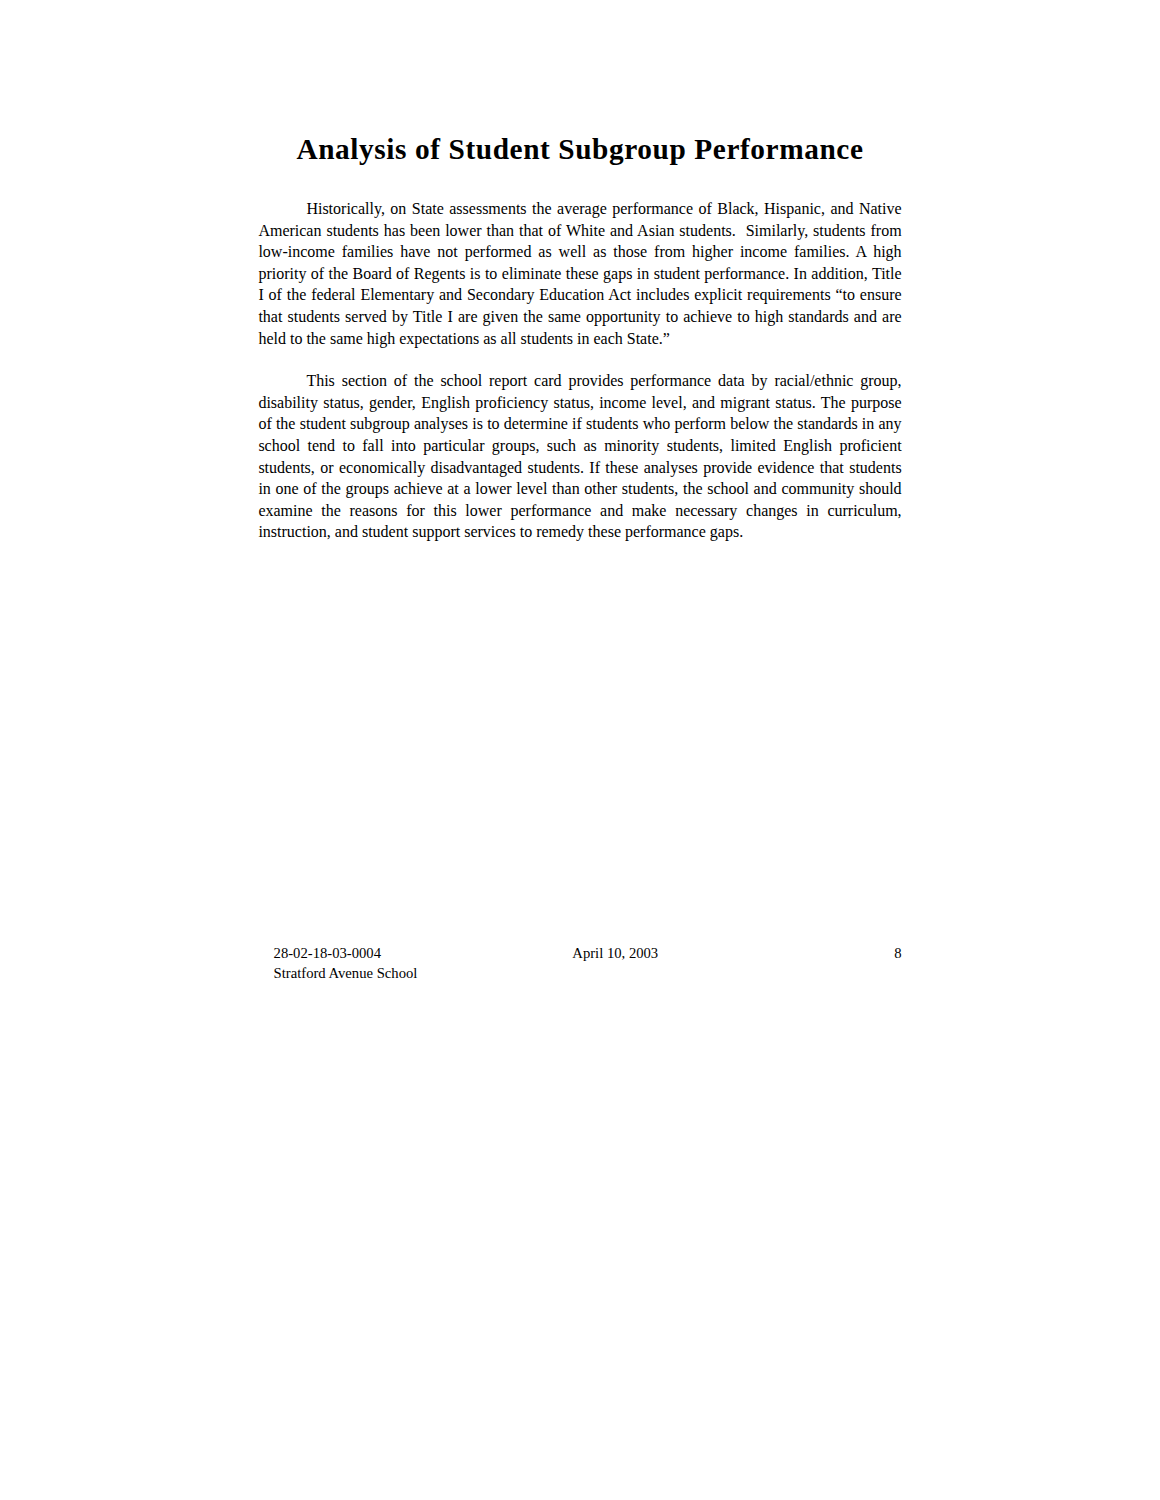Analysis of Student Subgroup Performance
Historically, on State assessments the average performance of Black, Hispanic, and Native American students has been lower than that of White and Asian students. Similarly, students from low-income families have not performed as well as those from higher income families. A high priority of the Board of Regents is to eliminate these gaps in student performance. In addition, Title I of the federal Elementary and Secondary Education Act includes explicit requirements “to ensure that students served by Title I are given the same opportunity to achieve to high standards and are held to the same high expectations as all students in each State.”
This section of the school report card provides performance data by racial/ethnic group, disability status, gender, English proficiency status, income level, and migrant status. The purpose of the student subgroup analyses is to determine if students who perform below the standards in any school tend to fall into particular groups, such as minority students, limited English proficient students, or economically disadvantaged students. If these analyses provide evidence that students in one of the groups achieve at a lower level than other students, the school and community should examine the reasons for this lower performance and make necessary changes in curriculum, instruction, and student support services to remedy these performance gaps.
28-02-18-03-0004
Stratford Avenue School
April 10, 2003
8